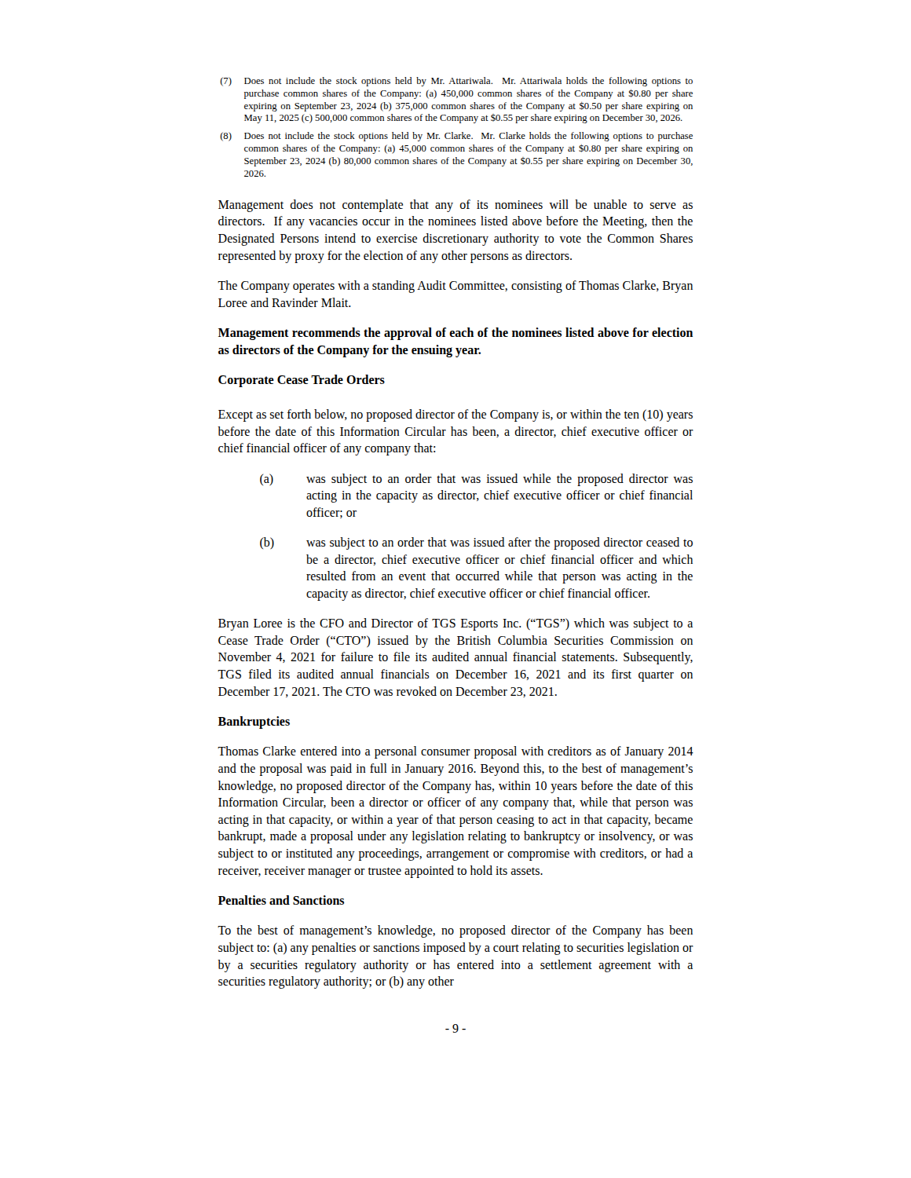(7)
Does not include the stock options held by Mr. Attariwala. Mr. Attariwala holds the following options to purchase common shares of the Company: (a) 450,000 common shares of the Company at $0.80 per share expiring on September 23, 2024 (b) 375,000 common shares of the Company at $0.50 per share expiring on May 11, 2025 (c) 500,000 common shares of the Company at $0.55 per share expiring on December 30, 2026.
(8)
Does not include the stock options held by Mr. Clarke. Mr. Clarke holds the following options to purchase common shares of the Company: (a) 45,000 common shares of the Company at $0.80 per share expiring on September 23, 2024 (b) 80,000 common shares of the Company at $0.55 per share expiring on December 30, 2026.
Management does not contemplate that any of its nominees will be unable to serve as directors. If any vacancies occur in the nominees listed above before the Meeting, then the Designated Persons intend to exercise discretionary authority to vote the Common Shares represented by proxy for the election of any other persons as directors.
The Company operates with a standing Audit Committee, consisting of Thomas Clarke, Bryan Loree and Ravinder Mlait.
Management recommends the approval of each of the nominees listed above for election as directors of the Company for the ensuing year.
Corporate Cease Trade Orders
Except as set forth below, no proposed director of the Company is, or within the ten (10) years before the date of this Information Circular has been, a director, chief executive officer or chief financial officer of any company that:
(a)
was subject to an order that was issued while the proposed director was acting in the capacity as director, chief executive officer or chief financial officer; or
(b)
was subject to an order that was issued after the proposed director ceased to be a director, chief executive officer or chief financial officer and which resulted from an event that occurred while that person was acting in the capacity as director, chief executive officer or chief financial officer.
Bryan Loree is the CFO and Director of TGS Esports Inc. (“TGS”) which was subject to a Cease Trade Order (“CTO”) issued by the British Columbia Securities Commission on November 4, 2021 for failure to file its audited annual financial statements. Subsequently, TGS filed its audited annual financials on December 16, 2021 and its first quarter on December 17, 2021. The CTO was revoked on December 23, 2021.
Bankruptcies
Thomas Clarke entered into a personal consumer proposal with creditors as of January 2014 and the proposal was paid in full in January 2016. Beyond this, to the best of management’s knowledge, no proposed director of the Company has, within 10 years before the date of this Information Circular, been a director or officer of any company that, while that person was acting in that capacity, or within a year of that person ceasing to act in that capacity, became bankrupt, made a proposal under any legislation relating to bankruptcy or insolvency, or was subject to or instituted any proceedings, arrangement or compromise with creditors, or had a receiver, receiver manager or trustee appointed to hold its assets.
Penalties and Sanctions
To the best of management’s knowledge, no proposed director of the Company has been subject to: (a) any penalties or sanctions imposed by a court relating to securities legislation or by a securities regulatory authority or has entered into a settlement agreement with a securities regulatory authority; or (b) any other
- 9 -